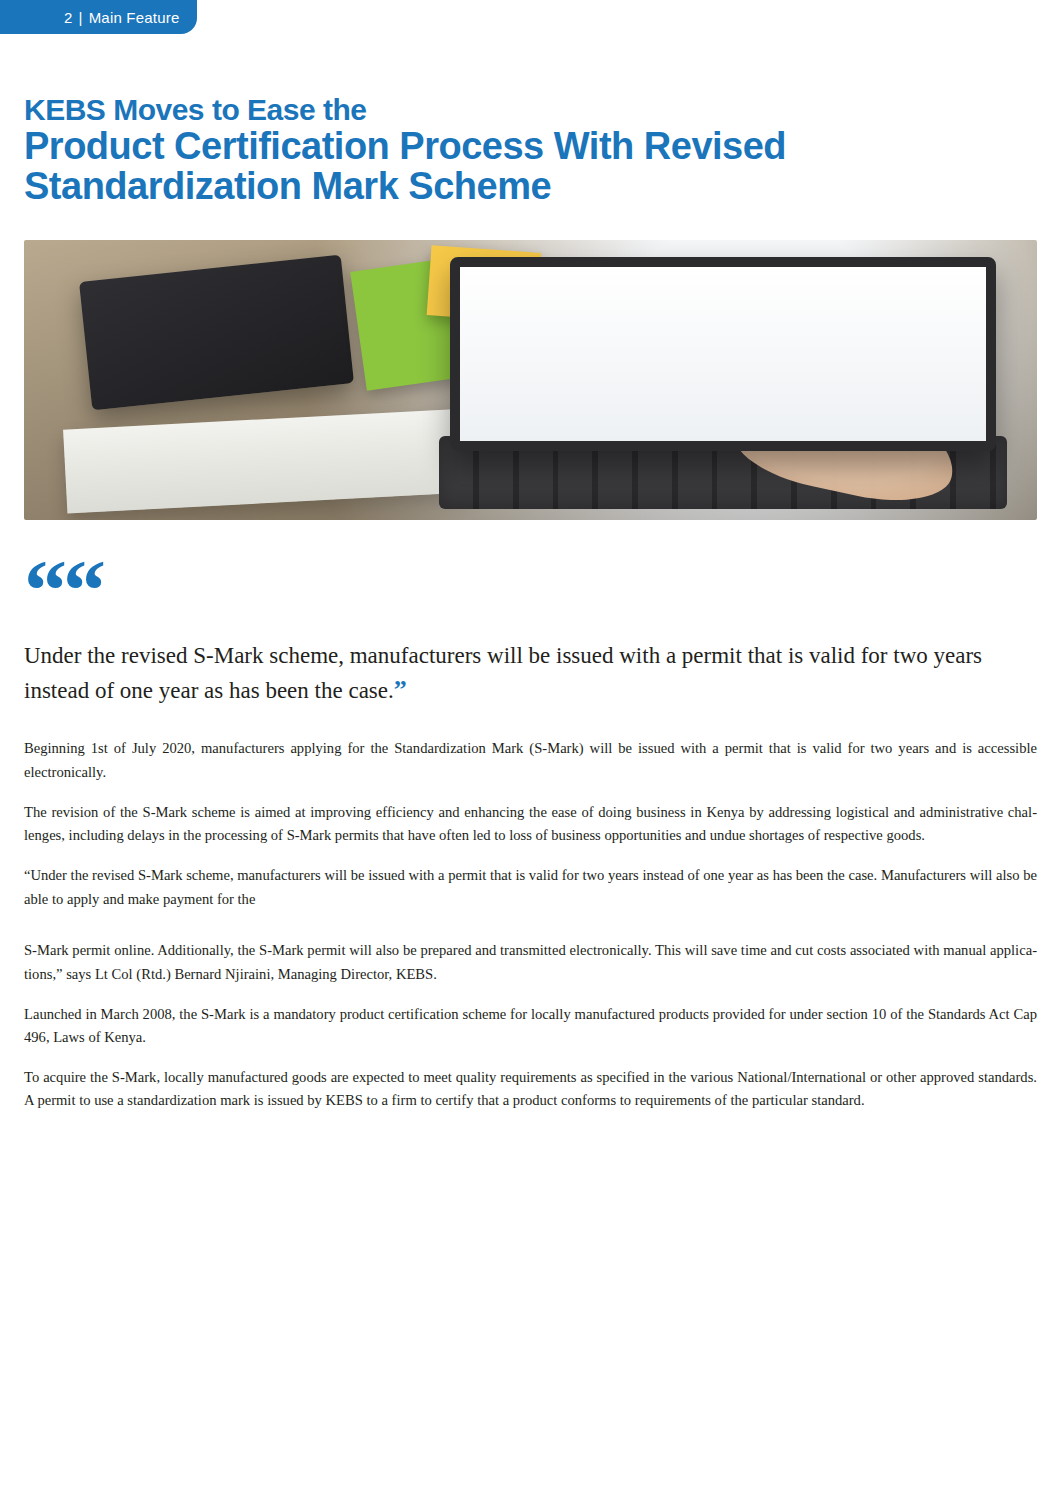2|Main Feature
KEBS Moves to Ease the Product Certification Process With Revised Standardization Mark Scheme
““
Under the revised S-Mark scheme, manufacturers will be issued with a permit that is valid for two years instead of one year as has been the case.”
Beginning 1st of July 2020, manufacturers applying for the Standardization Mark (S-Mark) will be issued with a permit that is valid for two years and is accessible electronically.
The revision of the S-Mark scheme is aimed at improving efficiency and enhancing the ease of doing business in Kenya by addressing logistical and administrative challenges, including delays in the processing of S-Mark permits that have often led to loss of business opportunities and undue shortages of respective goods.
“Under the revised S-Mark scheme, manufacturers will be issued with a permit that is valid for two years instead of one year as has been the case. Manufacturers will also be able to apply and make payment for the
S-Mark permit online. Additionally, the S-Mark permit will also be prepared and transmitted electronically. This will save time and cut costs associated with manual applications,” says Lt Col (Rtd.) Bernard Njiraini, Managing Director, KEBS.
Launched in March 2008, the S-Mark is a mandatory product certification scheme for locally manufactured products provided for under section 10 of the Standards Act Cap 496, Laws of Kenya.
To acquire the S-Mark, locally manufactured goods are expected to meet quality requirements as specified in the various National/International or other approved standards. A permit to use a standardization mark is issued by KEBS to a firm to certify that a product conforms to requirements of the particular standard.